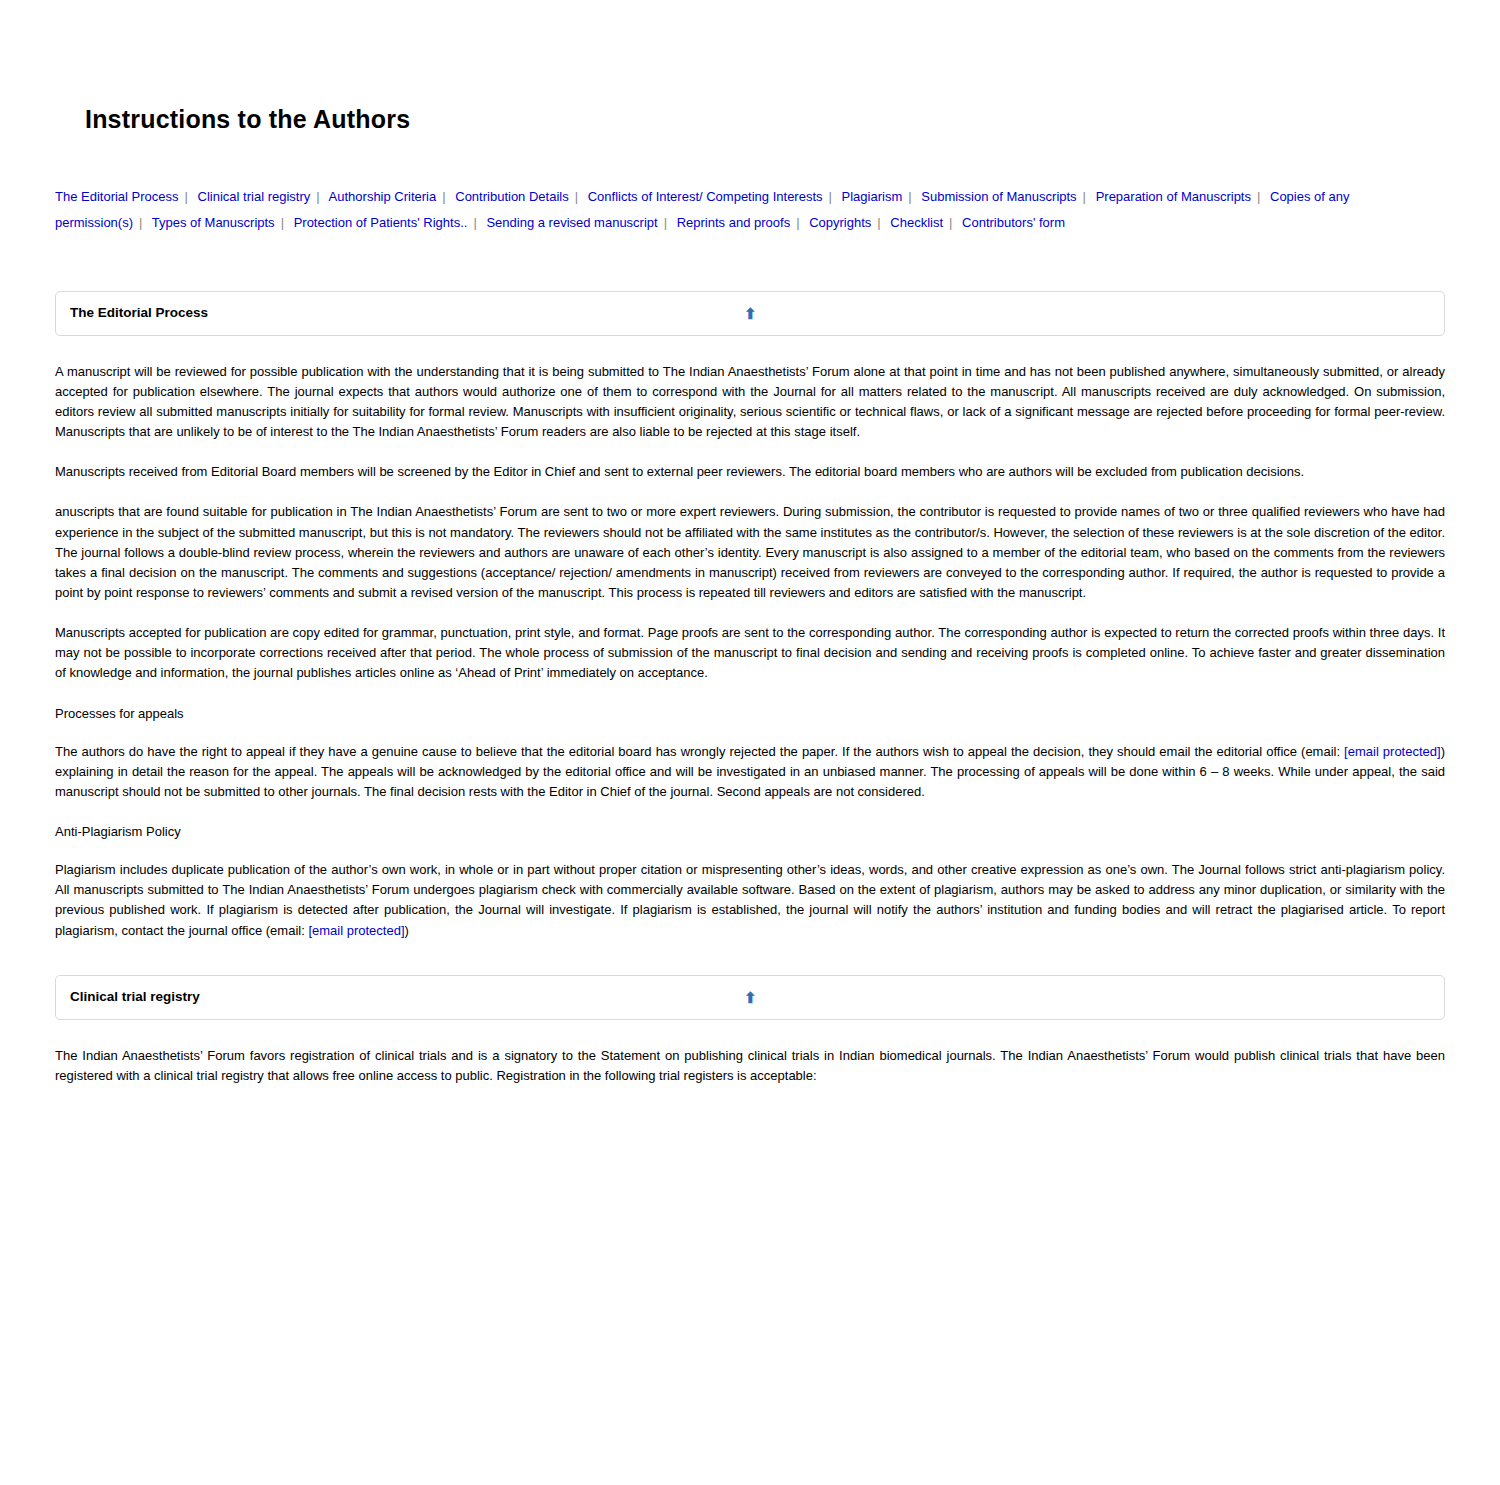Instructions to the Authors
The Editorial Process| Clinical trial registry| Authorship Criteria| Contribution Details| Conflicts of Interest/ Competing Interests| Plagiarism| Submission of Manuscripts| Preparation of Manuscripts| Copies of any permission(s)| Types of Manuscripts| Protection of Patients' Rights..| Sending a revised manuscript| Reprints and proofs| Copyrights| Checklist| Contributors' form
The Editorial Process ⬆
A manuscript will be reviewed for possible publication with the understanding that it is being submitted to The Indian Anaesthetists’ Forum alone at that point in time and has not been published anywhere, simultaneously submitted, or already accepted for publication elsewhere. The journal expects that authors would authorize one of them to correspond with the Journal for all matters related to the manuscript. All manuscripts received are duly acknowledged. On submission, editors review all submitted manuscripts initially for suitability for formal review. Manuscripts with insufficient originality, serious scientific or technical flaws, or lack of a significant message are rejected before proceeding for formal peer-review. Manuscripts that are unlikely to be of interest to the The Indian Anaesthetists’ Forum readers are also liable to be rejected at this stage itself.
Manuscripts received from Editorial Board members will be screened by the Editor in Chief and sent to external peer reviewers. The editorial board members who are authors will be excluded from publication decisions.
anuscripts that are found suitable for publication in The Indian Anaesthetists’ Forum are sent to two or more expert reviewers. During submission, the contributor is requested to provide names of two or three qualified reviewers who have had experience in the subject of the submitted manuscript, but this is not mandatory. The reviewers should not be affiliated with the same institutes as the contributor/s. However, the selection of these reviewers is at the sole discretion of the editor. The journal follows a double-blind review process, wherein the reviewers and authors are unaware of each other’s identity. Every manuscript is also assigned to a member of the editorial team, who based on the comments from the reviewers takes a final decision on the manuscript. The comments and suggestions (acceptance/ rejection/ amendments in manuscript) received from reviewers are conveyed to the corresponding author. If required, the author is requested to provide a point by point response to reviewers’ comments and submit a revised version of the manuscript. This process is repeated till reviewers and editors are satisfied with the manuscript.
Manuscripts accepted for publication are copy edited for grammar, punctuation, print style, and format. Page proofs are sent to the corresponding author. The corresponding author is expected to return the corrected proofs within three days. It may not be possible to incorporate corrections received after that period. The whole process of submission of the manuscript to final decision and sending and receiving proofs is completed online. To achieve faster and greater dissemination of knowledge and information, the journal publishes articles online as ‘Ahead of Print’ immediately on acceptance.
Processes for appeals
The authors do have the right to appeal if they have a genuine cause to believe that the editorial board has wrongly rejected the paper. If the authors wish to appeal the decision, they should email the editorial office (email: [email protected]) explaining in detail the reason for the appeal. The appeals will be acknowledged by the editorial office and will be investigated in an unbiased manner. The processing of appeals will be done within 6 – 8 weeks. While under appeal, the said manuscript should not be submitted to other journals. The final decision rests with the Editor in Chief of the journal. Second appeals are not considered.
Anti-Plagiarism Policy
Plagiarism includes duplicate publication of the author’s own work, in whole or in part without proper citation or mispresenting other’s ideas, words, and other creative expression as one’s own. The Journal follows strict anti-plagiarism policy. All manuscripts submitted to The Indian Anaesthetists’ Forum undergoes plagiarism check with commercially available software. Based on the extent of plagiarism, authors may be asked to address any minor duplication, or similarity with the previous published work. If plagiarism is detected after publication, the Journal will investigate. If plagiarism is established, the journal will notify the authors’ institution and funding bodies and will retract the plagiarised article. To report plagiarism, contact the journal office (email: [email protected])
Clinical trial registry ⬆
The Indian Anaesthetists’ Forum favors registration of clinical trials and is a signatory to the Statement on publishing clinical trials in Indian biomedical journals. The Indian Anaesthetists’ Forum would publish clinical trials that have been registered with a clinical trial registry that allows free online access to public. Registration in the following trial registers is acceptable: